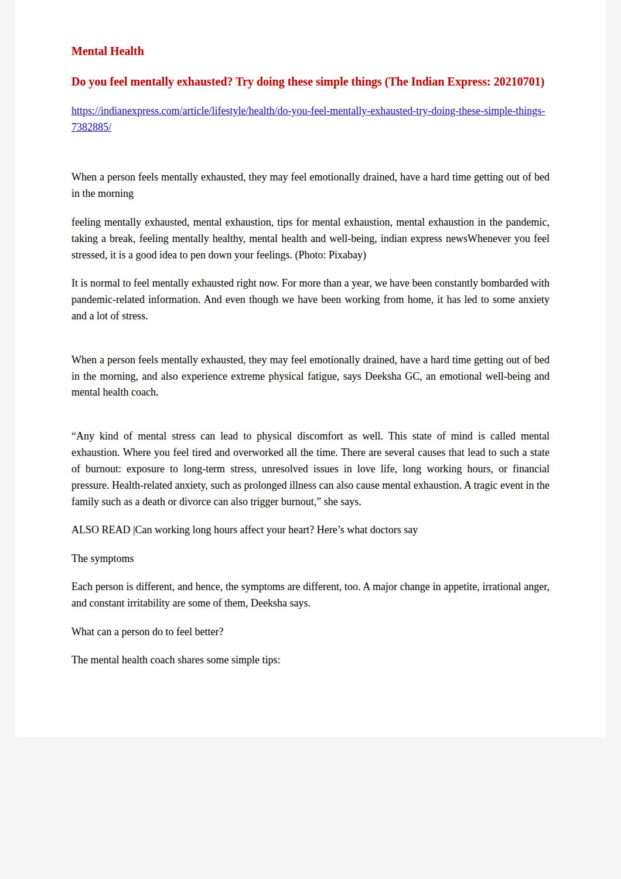Mental Health
Do you feel mentally exhausted? Try doing these simple things (The Indian Express: 20210701)
https://indianexpress.com/article/lifestyle/health/do-you-feel-mentally-exhausted-try-doing-these-simple-things-7382885/
When a person feels mentally exhausted, they may feel emotionally drained, have a hard time getting out of bed in the morning
feeling mentally exhausted, mental exhaustion, tips for mental exhaustion, mental exhaustion in the pandemic, taking a break, feeling mentally healthy, mental health and well-being, indian express newsWhenever you feel stressed, it is a good idea to pen down your feelings. (Photo: Pixabay)
It is normal to feel mentally exhausted right now. For more than a year, we have been constantly bombarded with pandemic-related information. And even though we have been working from home, it has led to some anxiety and a lot of stress.
When a person feels mentally exhausted, they may feel emotionally drained, have a hard time getting out of bed in the morning, and also experience extreme physical fatigue, says Deeksha GC, an emotional well-being and mental health coach.
“Any kind of mental stress can lead to physical discomfort as well. This state of mind is called mental exhaustion. Where you feel tired and overworked all the time. There are several causes that lead to such a state of burnout: exposure to long-term stress, unresolved issues in love life, long working hours, or financial pressure. Health-related anxiety, such as prolonged illness can also cause mental exhaustion. A tragic event in the family such as a death or divorce can also trigger burnout,” she says.
ALSO READ |Can working long hours affect your heart? Here’s what doctors say
The symptoms
Each person is different, and hence, the symptoms are different, too. A major change in appetite, irrational anger, and constant irritability are some of them, Deeksha says.
What can a person do to feel better?
The mental health coach shares some simple tips: